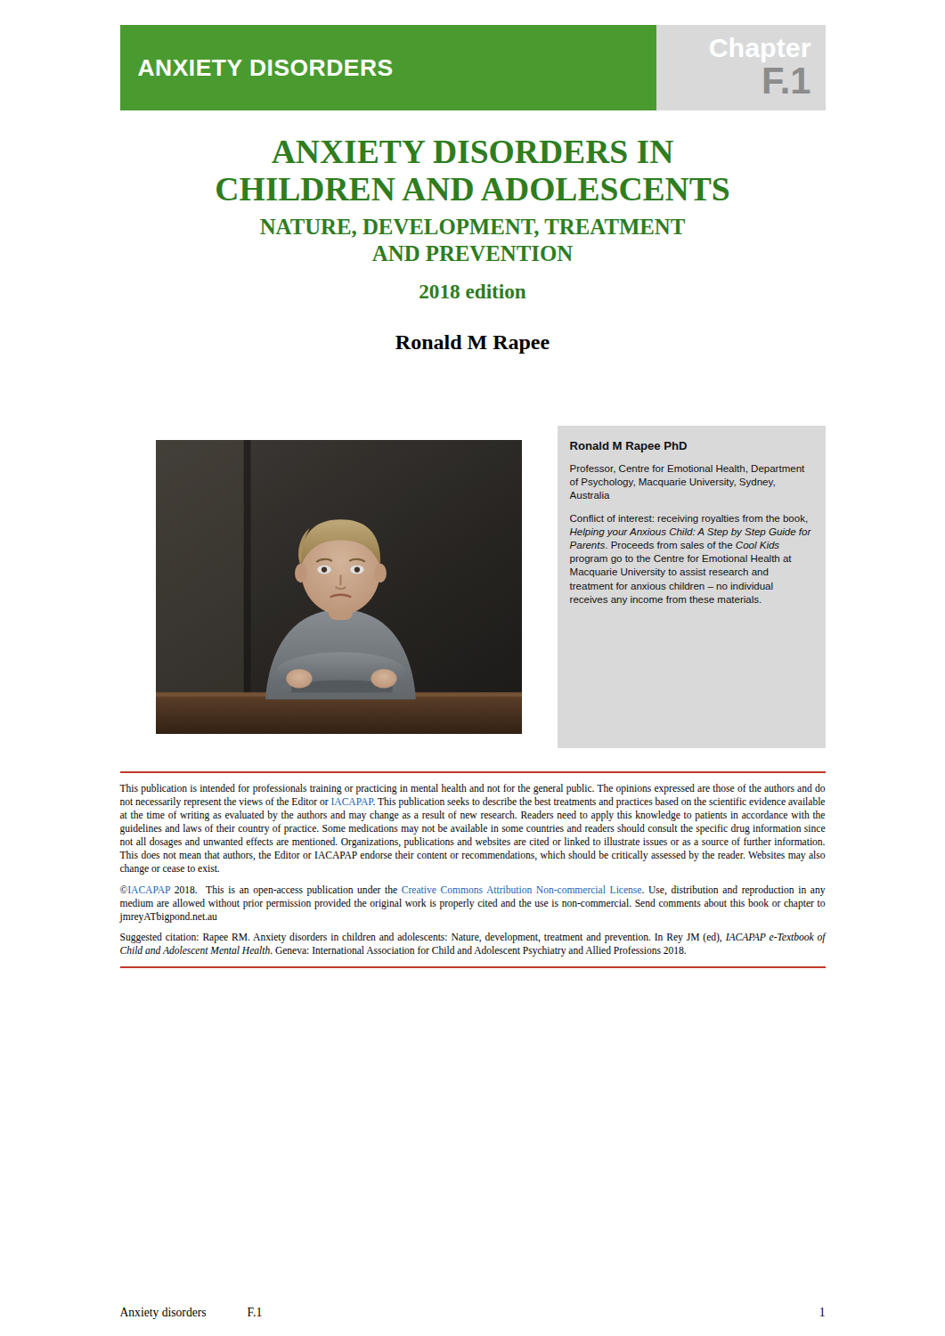Anxiety Disorders
Chapter F.1
ANXIETY DISORDERS IN
CHILDREN AND ADOLESCENTS
Nature, development, treatment
and prevention
2018 edition
Ronald M Rapee
Ronald M Rapee PhD
Professor, Centre for Emotional Health, Department of Psychology, Macquarie University, Sydney, Australia
Conflict of interest: receiving royalties from the book, Helping your Anxious Child: A Step by Step Guide for Parents. Proceeds from sales of the Cool Kids program go to the Centre for Emotional Health at Macquarie University to assist research and treatment for anxious children – no individual receives any income from these materials.
This publication is intended for professionals training or practicing in mental health and not for the general public. The opinions expressed are those of the authors and do not necessarily represent the views of the Editor or IACAPAP. This publication seeks to describe the best treatments and practices based on the scientific evidence available at the time of writing as evaluated by the authors and may change as a result of new research. Readers need to apply this knowledge to patients in accordance with the guidelines and laws of their country of practice. Some medications may not be available in some countries and readers should consult the specific drug information since not all dosages and unwanted effects are mentioned. Organizations, publications and websites are cited or linked to illustrate issues or as a source of further information. This does not mean that authors, the Editor or IACAPAP endorse their content or recommendations, which should be critically assessed by the reader. Websites may also change or cease to exist.
©IACAPAP 2018. This is an open-access publication under the Creative Commons Attribution Non-commercial License. Use, distribution and reproduction in any medium are allowed without prior permission provided the original work is properly cited and the use is non-commercial. Send comments about this book or chapter to jmreyATbigpond.net.au
Suggested citation: Rapee RM. Anxiety disorders in children and adolescents: Nature, development, treatment and prevention. In Rey JM (ed), IACAPAP e-Textbook of Child and Adolescent Mental Health. Geneva: International Association for Child and Adolescent Psychiatry and Allied Professions 2018.
Anxiety disorders F.1
1